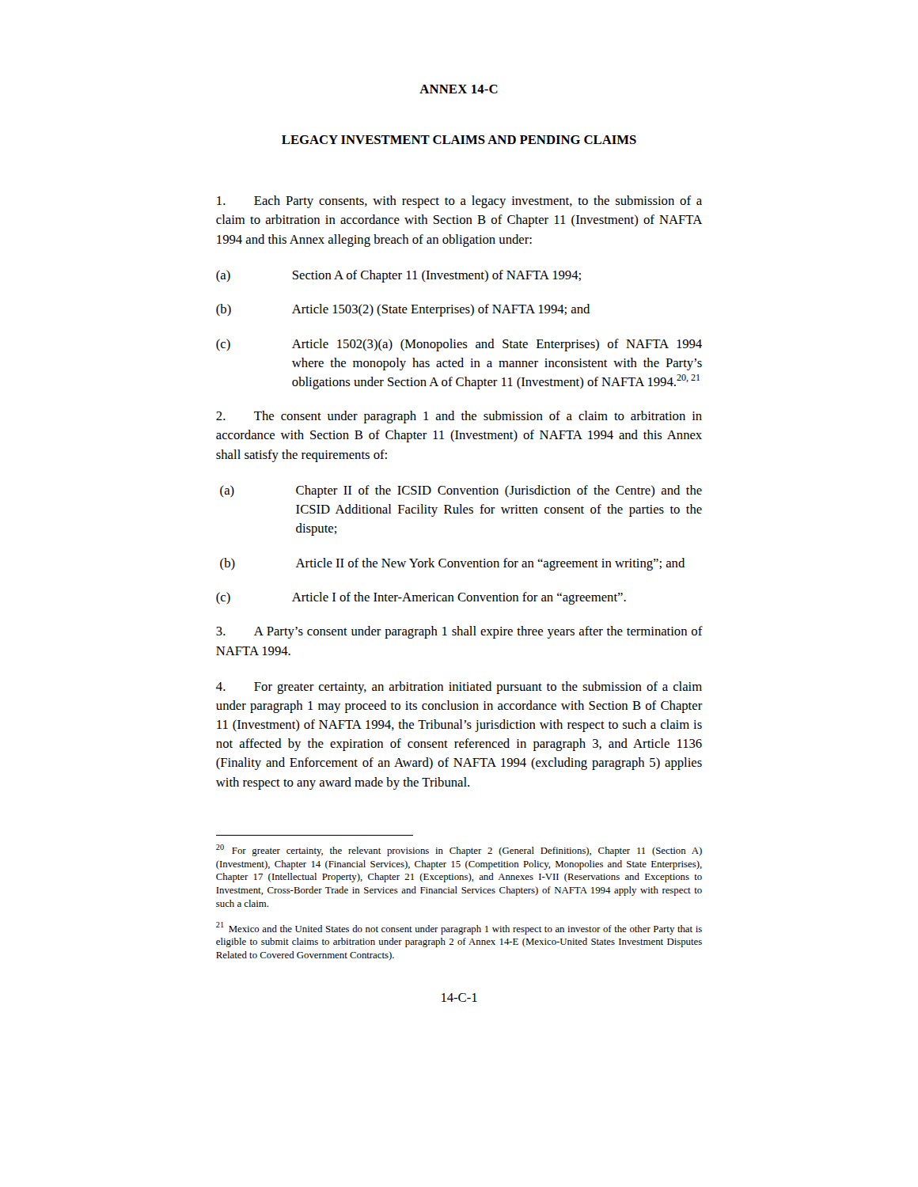ANNEX 14-C
LEGACY INVESTMENT CLAIMS AND PENDING CLAIMS
1. Each Party consents, with respect to a legacy investment, to the submission of a claim to arbitration in accordance with Section B of Chapter 11 (Investment) of NAFTA 1994 and this Annex alleging breach of an obligation under:
(a) Section A of Chapter 11 (Investment) of NAFTA 1994;
(b) Article 1503(2) (State Enterprises) of NAFTA 1994; and
(c) Article 1502(3)(a) (Monopolies and State Enterprises) of NAFTA 1994 where the monopoly has acted in a manner inconsistent with the Party’s obligations under Section A of Chapter 11 (Investment) of NAFTA 1994.20, 21
2. The consent under paragraph 1 and the submission of a claim to arbitration in accordance with Section B of Chapter 11 (Investment) of NAFTA 1994 and this Annex shall satisfy the requirements of:
(a) Chapter II of the ICSID Convention (Jurisdiction of the Centre) and the ICSID Additional Facility Rules for written consent of the parties to the dispute;
(b) Article II of the New York Convention for an “agreement in writing”; and
(c) Article I of the Inter-American Convention for an “agreement”.
3. A Party’s consent under paragraph 1 shall expire three years after the termination of NAFTA 1994.
4. For greater certainty, an arbitration initiated pursuant to the submission of a claim under paragraph 1 may proceed to its conclusion in accordance with Section B of Chapter 11 (Investment) of NAFTA 1994, the Tribunal’s jurisdiction with respect to such a claim is not affected by the expiration of consent referenced in paragraph 3, and Article 1136 (Finality and Enforcement of an Award) of NAFTA 1994 (excluding paragraph 5) applies with respect to any award made by the Tribunal.
20 For greater certainty, the relevant provisions in Chapter 2 (General Definitions), Chapter 11 (Section A) (Investment), Chapter 14 (Financial Services), Chapter 15 (Competition Policy, Monopolies and State Enterprises), Chapter 17 (Intellectual Property), Chapter 21 (Exceptions), and Annexes I-VII (Reservations and Exceptions to Investment, Cross-Border Trade in Services and Financial Services Chapters) of NAFTA 1994 apply with respect to such a claim.
21 Mexico and the United States do not consent under paragraph 1 with respect to an investor of the other Party that is eligible to submit claims to arbitration under paragraph 2 of Annex 14-E (Mexico-United States Investment Disputes Related to Covered Government Contracts).
14-C-1